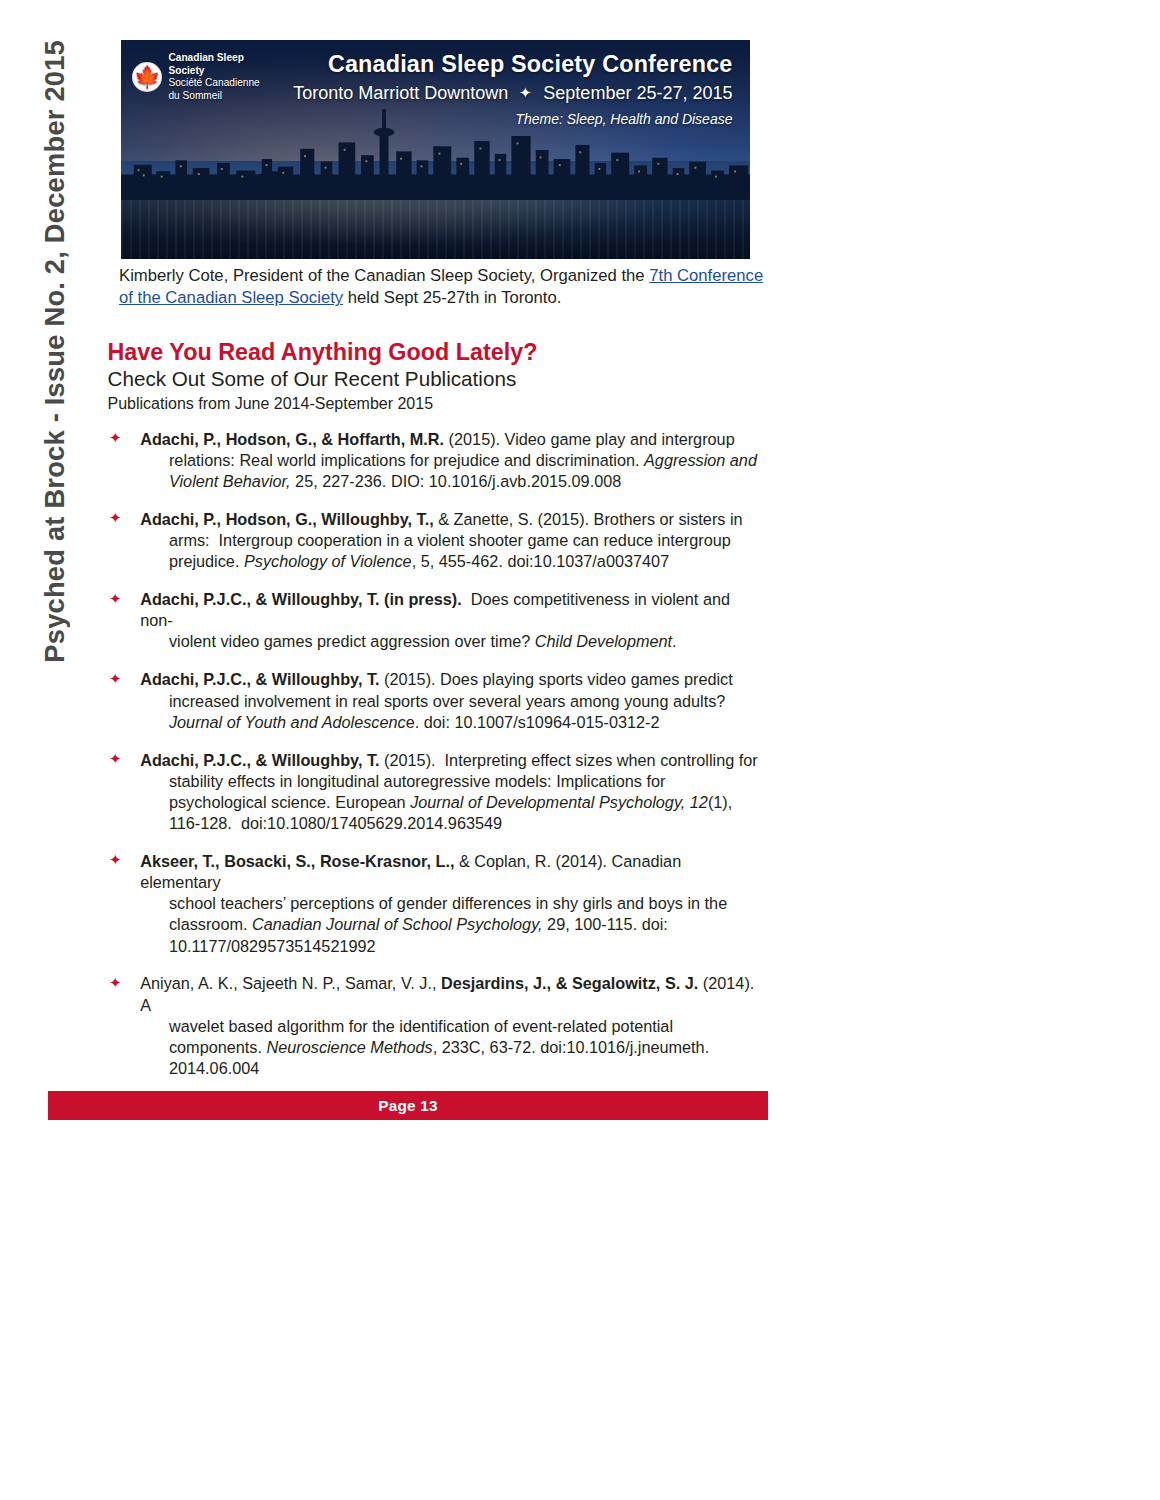Psyched at Brock - Issue No. 2, December 2015
🍁
Canadian Sleep
Society
Société Canadienne
du Sommeil
Canadian Sleep Society Conference
Toronto Marriott Downtown ✦ September 25-27, 2015
Theme: Sleep, Health and Disease
Kimberly Cote, President of the Canadian Sleep Society, Organized the 7th Conference of the Canadian Sleep Society held Sept 25-27th in Toronto.
Have You Read Anything Good Lately?
Check Out Some of Our Recent Publications
Publications from June 2014-September 2015
Adachi, P., Hodson, G., & Hoffarth, M.R. (2015). Video game play and intergroup relations: Real world implications for prejudice and discrimination. Aggression and Violent Behavior, 25, 227-236. DIO: 10.1016/j.avb.2015.09.008
Adachi, P., Hodson, G., Willoughby, T., & Zanette, S. (2015). Brothers or sisters in arms: Intergroup cooperation in a violent shooter game can reduce intergroup prejudice. Psychology of Violence, 5, 455-462. doi:10.1037/a0037407
Adachi, P.J.C., & Willoughby, T. (in press). Does competitiveness in violent and non- violent video games predict aggression over time? Child Development.
Adachi, P.J.C., & Willoughby, T. (2015). Does playing sports video games predict increased involvement in real sports over several years among young adults? Journal of Youth and Adolescence. doi: 10.1007/s10964-015-0312-2
Adachi, P.J.C., & Willoughby, T. (2015). Interpreting effect sizes when controlling for stability effects in longitudinal autoregressive models: Implications for psychological science. European Journal of Developmental Psychology, 12(1), 116-128. doi:10.1080/17405629.2014.963549
Akseer, T., Bosacki, S., Rose-Krasnor, L., & Coplan, R. (2014). Canadian elementary school teachers’ perceptions of gender differences in shy girls and boys in the classroom. Canadian Journal of School Psychology, 29, 100-115. doi: 10.1177/0829573514521992
Aniyan, A. K., Sajeeth N. P., Samar, V. J., Desjardins, J., & Segalowitz, S. J. (2014). A wavelet based algorithm for the identification of event-related potential components. Neuroscience Methods, 233C, 63-72. doi:10.1016/j.jneumeth. 2014.06.004
Page 13